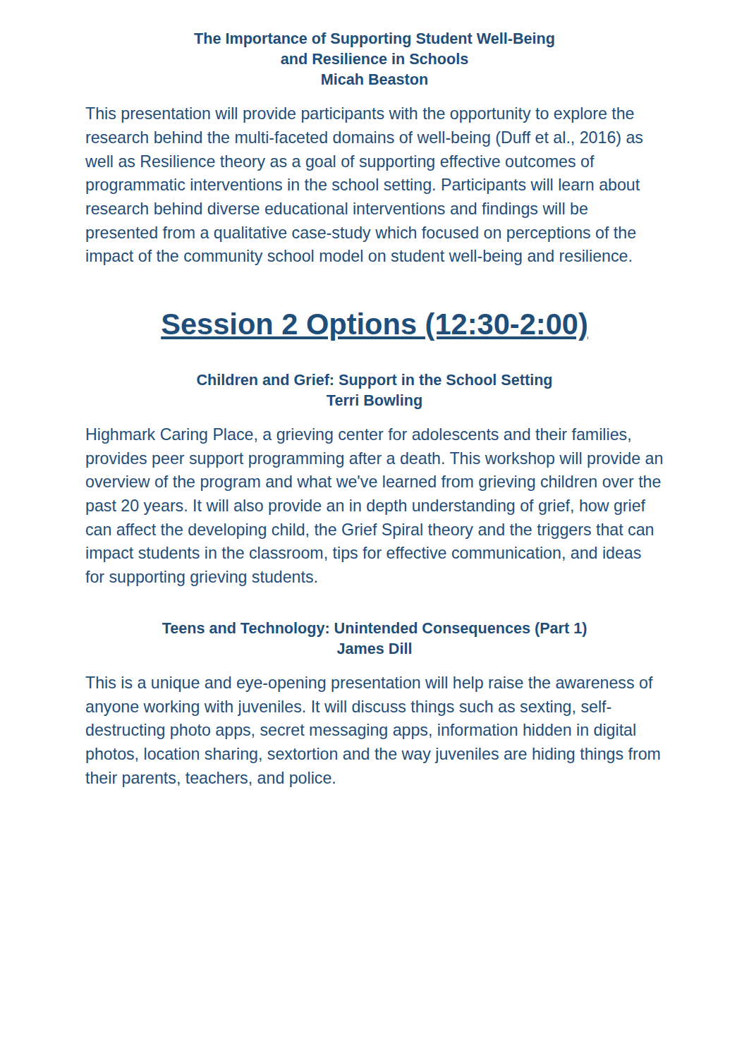The Importance of Supporting Student Well-Being
and Resilience in Schools Micah Beaston
This presentation will provide participants with the opportunity to explore the research behind the multi-faceted domains of well-being (Duff et al., 2016) as well as Resilience theory as a goal of supporting effective outcomes of programmatic interventions in the school setting. Participants will learn about research behind diverse educational interventions and findings will be presented from a qualitative case-study which focused on perceptions of the impact of the community school model on student well-being and resilience.
Session 2 Options (12:30-2:00)
Children and Grief: Support in the School Setting Terri Bowling
Highmark Caring Place, a grieving center for adolescents and their families, provides peer support programming after a death. This workshop will provide an overview of the program and what we've learned from grieving children over the past 20 years. It will also provide an in depth understanding of grief, how grief can affect the developing child, the Grief Spiral theory and the triggers that can impact students in the classroom, tips for effective communication, and ideas for supporting grieving students.
Teens and Technology: Unintended Consequences (Part 1) James Dill
This is a unique and eye-opening presentation will help raise the awareness of anyone working with juveniles. It will discuss things such as sexting, self-destructing photo apps, secret messaging apps, information hidden in digital photos, location sharing, sextortion and the way juveniles are hiding things from their parents, teachers, and police.